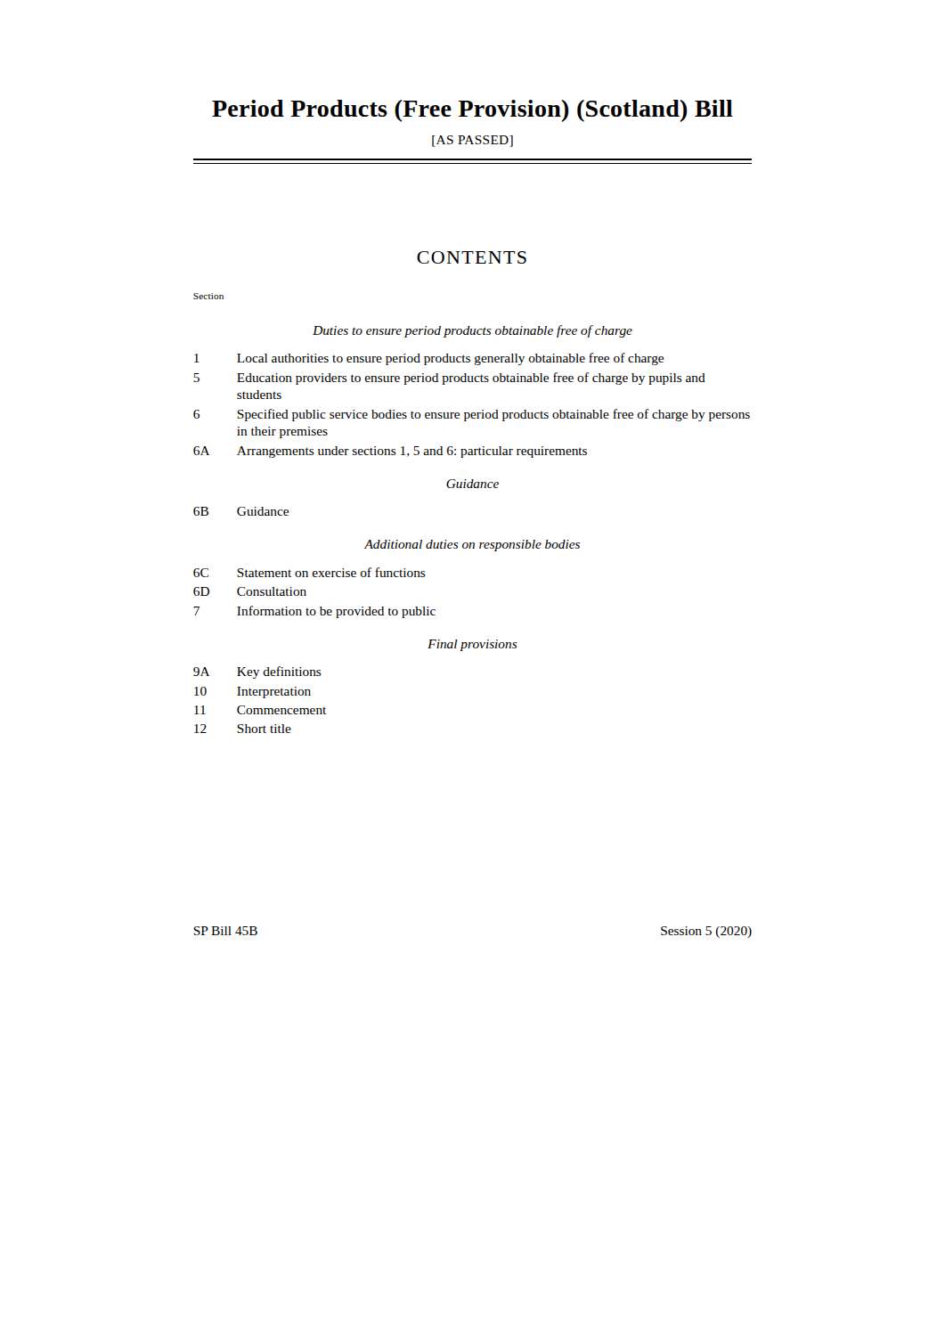Period Products (Free Provision) (Scotland) Bill
[AS PASSED]
CONTENTS
Section
Duties to ensure period products obtainable free of charge
| 1 | Local authorities to ensure period products generally obtainable free of charge |
| 5 | Education providers to ensure period products obtainable free of charge by pupils and students |
| 6 | Specified public service bodies to ensure period products obtainable free of charge by persons in their premises |
| 6A | Arrangements under sections 1, 5 and 6: particular requirements |
Guidance
| 6B | Guidance |
Additional duties on responsible bodies
| 6C | Statement on exercise of functions |
| 6D | Consultation |
| 7 | Information to be provided to public |
Final provisions
| 9A | Key definitions |
| 10 | Interpretation |
| 11 | Commencement |
| 12 | Short title |
SP Bill 45B
Session 5 (2020)